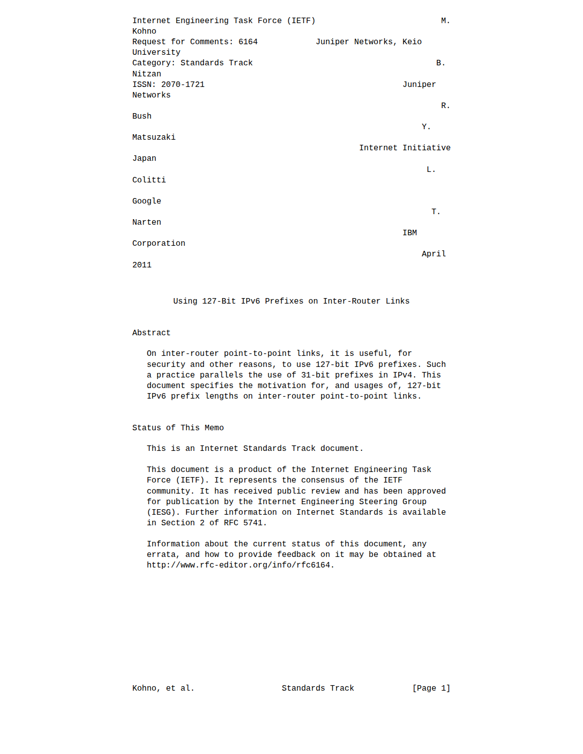Internet Engineering Task Force (IETF)                          M. Kohno
Request for Comments: 6164            Juniper Networks, Keio University
Category: Standards Track                                      B. Nitzan
ISSN: 2070-1721                                         Juniper Networks
                                                                R. Bush
                                                            Y. Matsuzaki
                                               Internet Initiative Japan
                                                             L. Colitti
                                                                 Google
                                                              T. Narten
                                                        IBM Corporation
                                                            April 2011
Using 127-Bit IPv6 Prefixes on Inter-Router Links
Abstract
On inter-router point-to-point links, it is useful, for security and other reasons, to use 127-bit IPv6 prefixes. Such a practice parallels the use of 31-bit prefixes in IPv4. This document specifies the motivation for, and usages of, 127-bit IPv6 prefix lengths on inter-router point-to-point links.
Status of This Memo
This is an Internet Standards Track document.
This document is a product of the Internet Engineering Task Force (IETF). It represents the consensus of the IETF community. It has received public review and has been approved for publication by the Internet Engineering Steering Group (IESG). Further information on Internet Standards is available in Section 2 of RFC 5741.
Information about the current status of this document, any errata, and how to provide feedback on it may be obtained at http://www.rfc-editor.org/info/rfc6164.
Kohno, et al. Standards Track [Page 1]